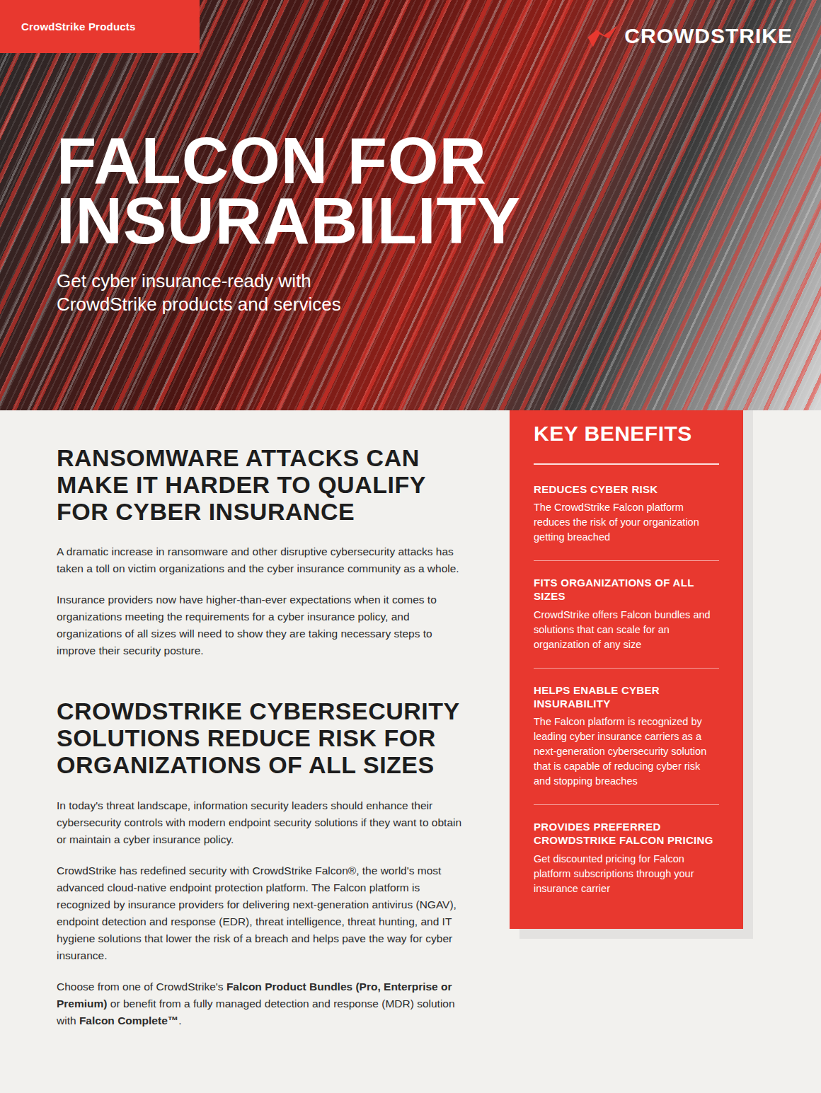CrowdStrike Products
CROWDSTRIKE
Falcon for
Insurability
Get cyber insurance-ready with
CrowdStrike products and services
Ransomware attacks can make it harder to qualify for cyber insurance
A dramatic increase in ransomware and other disruptive cybersecurity attacks has taken a toll on victim organizations and the cyber insurance community as a whole.
Insurance providers now have higher-than-ever expectations when it comes to organizations meeting the requirements for a cyber insurance policy, and organizations of all sizes will need to show they are taking necessary steps to improve their security posture.
CrowdStrike cybersecurity solutions reduce risk for organizations of all sizes
In today's threat landscape, information security leaders should enhance their cybersecurity controls with modern endpoint security solutions if they want to obtain or maintain a cyber insurance policy.
CrowdStrike has redefined security with CrowdStrike Falcon®, the world's most advanced cloud-native endpoint protection platform. The Falcon platform is recognized by insurance providers for delivering next-generation antivirus (NGAV), endpoint detection and response (EDR), threat intelligence, threat hunting, and IT hygiene solutions that lower the risk of a breach and helps pave the way for cyber insurance.
Choose from one of CrowdStrike's Falcon Product Bundles (Pro, Enterprise or Premium) or benefit from a fully managed detection and response (MDR) solution with Falcon Complete™.
Key Benefits
Reduces cyber risk
The CrowdStrike Falcon platform reduces the risk of your organization getting breached
Fits organizations of all sizes
CrowdStrike offers Falcon bundles and solutions that can scale for an organization of any size
Helps enable cyber insurability
The Falcon platform is recognized by leading cyber insurance carriers as a next-generation cybersecurity solution that is capable of reducing cyber risk and stopping breaches
Provides preferred CrowdStrike Falcon pricing
Get discounted pricing for Falcon platform subscriptions through your insurance carrier